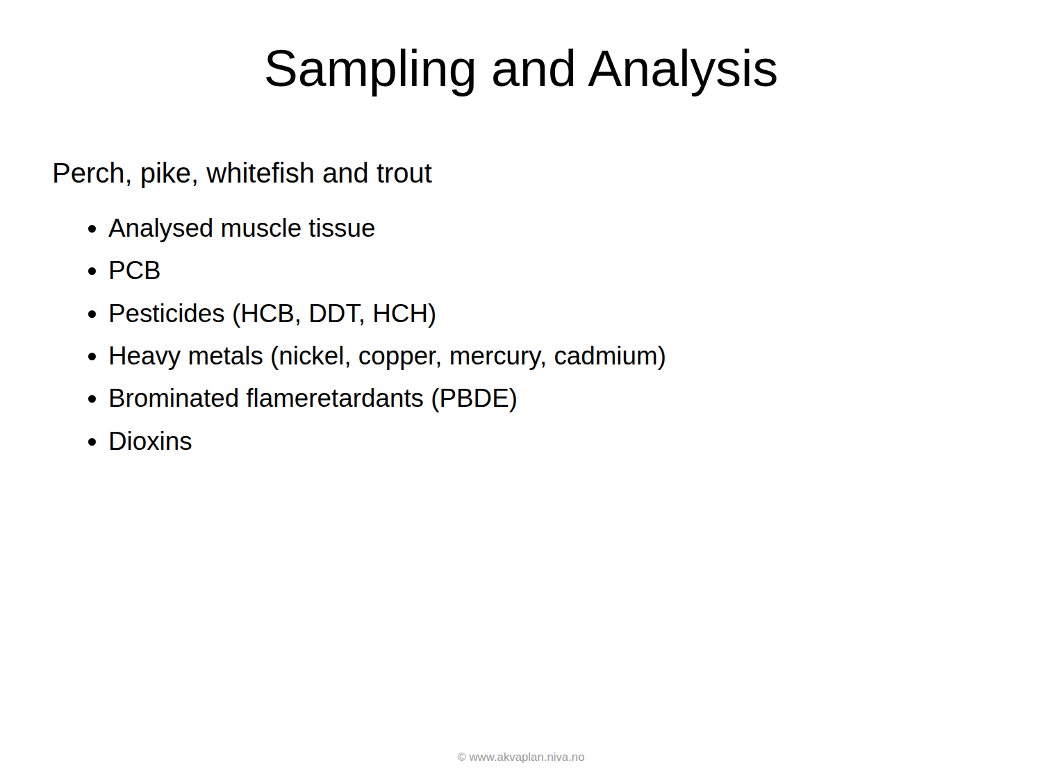Sampling and Analysis
Perch, pike, whitefish and trout
Analysed muscle tissue
PCB
Pesticides (HCB, DDT, HCH)
Heavy metals (nickel, copper, mercury, cadmium)
Brominated flameretardants (PBDE)
Dioxins
© www.akvaplan.niva.no